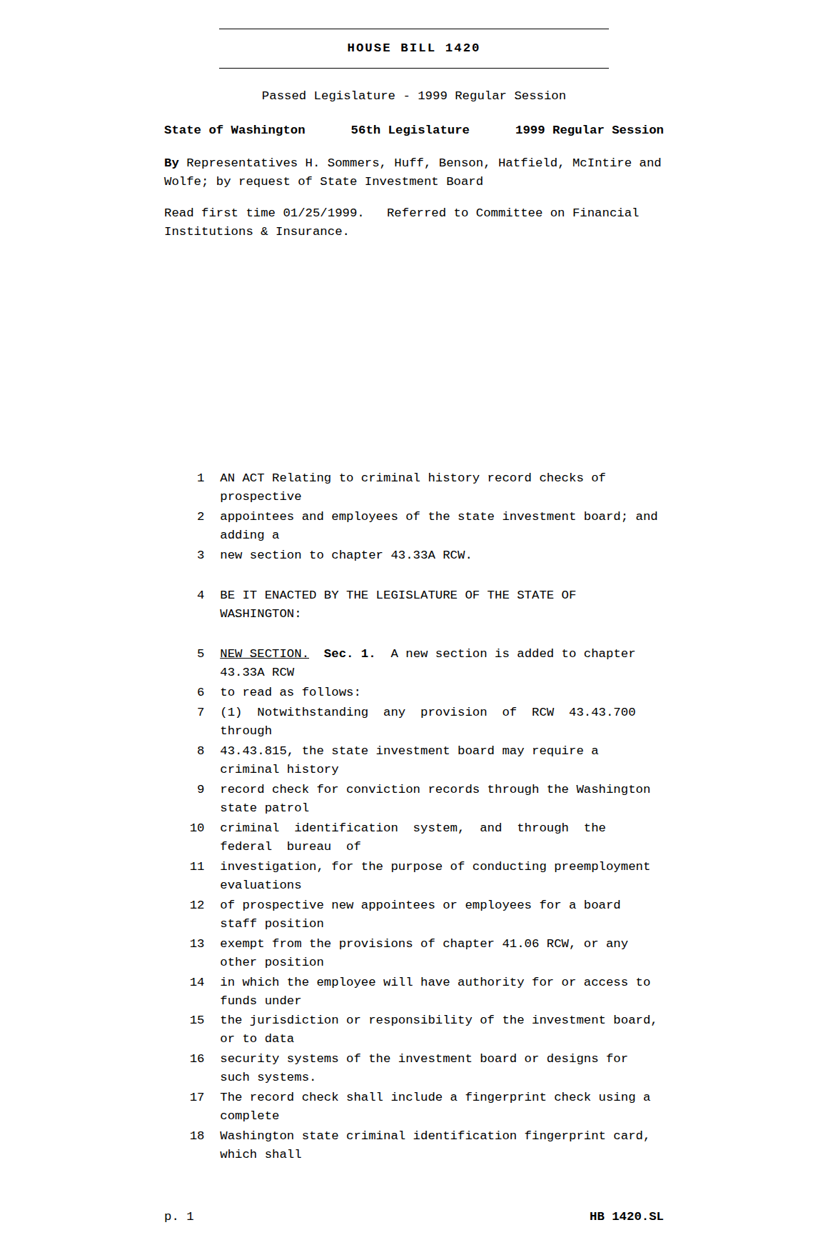HOUSE BILL 1420
Passed Legislature - 1999 Regular Session
State of Washington 56th Legislature 1999 Regular Session
By Representatives H. Sommers, Huff, Benson, Hatfield, McIntire and Wolfe; by request of State Investment Board
Read first time 01/25/1999. Referred to Committee on Financial Institutions & Insurance.
| 1 | AN ACT Relating to criminal history record checks of prospective |
| 2 | appointees and employees of the state investment board; and adding a |
| 3 | new section to chapter 43.33A RCW. |
| 4 | BE IT ENACTED BY THE LEGISLATURE OF THE STATE OF WASHINGTON: |
| 5 | NEW SECTION. Sec. 1. A new section is added to chapter 43.33A RCW |
| 6 | to read as follows: |
| 7 | (1) Notwithstanding any provision of RCW 43.43.700 through |
| 8 | 43.43.815, the state investment board may require a criminal history |
| 9 | record check for conviction records through the Washington state patrol |
| 10 | criminal identification system, and through the federal bureau of |
| 11 | investigation, for the purpose of conducting preemployment evaluations |
| 12 | of prospective new appointees or employees for a board staff position |
| 13 | exempt from the provisions of chapter 41.06 RCW, or any other position |
| 14 | in which the employee will have authority for or access to funds under |
| 15 | the jurisdiction or responsibility of the investment board, or to data |
| 16 | security systems of the investment board or designs for such systems. |
| 17 | The record check shall include a fingerprint check using a complete |
| 18 | Washington state criminal identification fingerprint card, which shall |
p. 1 HB 1420.SL